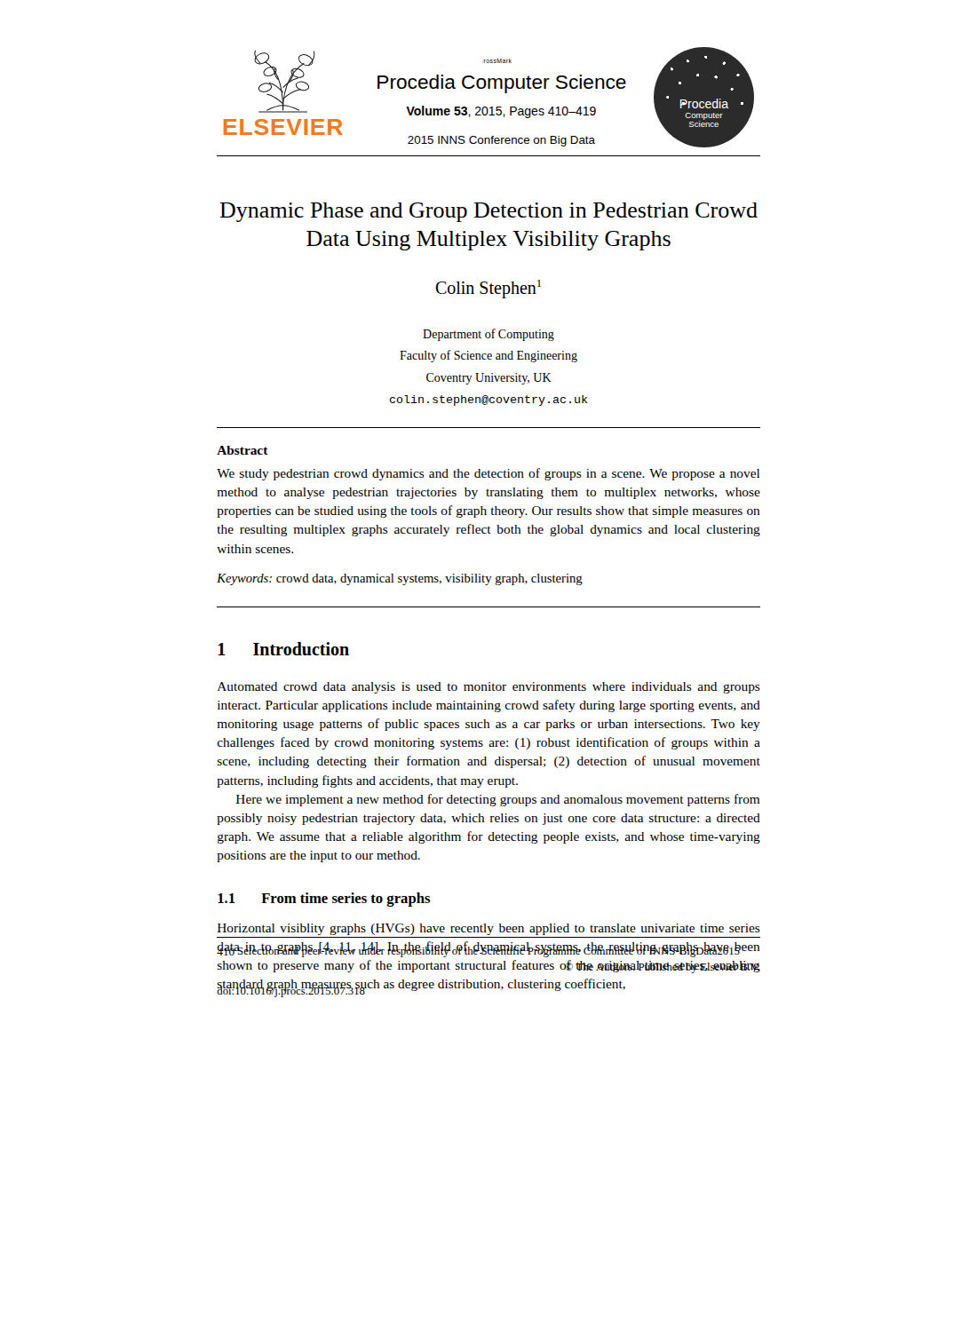ELSEVIER
CrossMark Procedia Computer Science
Volume 53, 2015, Pages 410–419
2015 INNS Conference on Big Data
Procedia Computer Science
Dynamic Phase and Group Detection in Pedestrian Crowd
Data Using Multiplex Visibility Graphs
Colin Stephen1
Department of Computing
Faculty of Science and Engineering
Coventry University, UK
colin.stephen@coventry.ac.uk
Abstract
We study pedestrian crowd dynamics and the detection of groups in a scene. We propose a novel method to analyse pedestrian trajectories by translating them to multiplex networks, whose properties can be studied using the tools of graph theory. Our results show that simple measures on the resulting multiplex graphs accurately reflect both the global dynamics and local clustering within scenes.
Keywords: crowd data, dynamical systems, visibility graph, clustering
1 Introduction
Automated crowd data analysis is used to monitor environments where individuals and groups interact. Particular applications include maintaining crowd safety during large sporting events, and monitoring usage patterns of public spaces such as a car parks or urban intersections. Two key challenges faced by crowd monitoring systems are: (1) robust identification of groups within a scene, including detecting their formation and dispersal; (2) detection of unusual movement patterns, including fights and accidents, that may erupt.
Here we implement a new method for detecting groups and anomalous movement patterns from possibly noisy pedestrian trajectory data, which relies on just one core data structure: a directed graph. We assume that a reliable algorithm for detecting people exists, and whose time-varying positions are the input to our method.
1.1 From time series to graphs
Horizontal visiblity graphs (HVGs) have recently been applied to translate univariate time series data in to graphs [4, 11, 14]. In the field of dynamical systems, the resulting graphs have been shown to preserve many of the important structural features of the original time series, enabling standard graph measures such as degree distribution, clustering coefficient,
410
Selection and peer-review under responsibility of the Scientific Programme Committee of INNS-BigData2015
© The Authors. Published by Elsevier B.V.
doi:10.1016/j.procs.2015.07.318